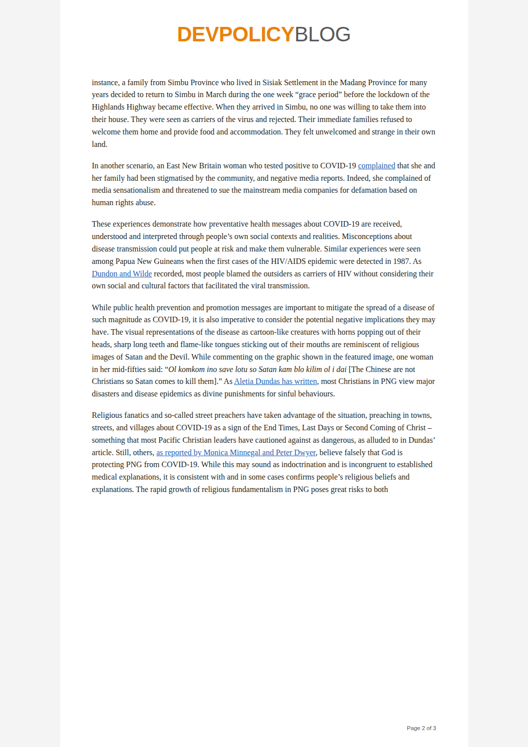DEV POLICY BLOG
instance, a family from Simbu Province who lived in Sisiak Settlement in the Madang Province for many years decided to return to Simbu in March during the one week “grace period” before the lockdown of the Highlands Highway became effective. When they arrived in Simbu, no one was willing to take them into their house. They were seen as carriers of the virus and rejected. Their immediate families refused to welcome them home and provide food and accommodation. They felt unwelcomed and strange in their own land.
In another scenario, an East New Britain woman who tested positive to COVID-19 complained that she and her family had been stigmatised by the community, and negative media reports. Indeed, she complained of media sensationalism and threatened to sue the mainstream media companies for defamation based on human rights abuse.
These experiences demonstrate how preventative health messages about COVID-19 are received, understood and interpreted through people’s own social contexts and realities. Misconceptions about disease transmission could put people at risk and make them vulnerable. Similar experiences were seen among Papua New Guineans when the first cases of the HIV/AIDS epidemic were detected in 1987. As Dundon and Wilde recorded, most people blamed the outsiders as carriers of HIV without considering their own social and cultural factors that facilitated the viral transmission.
While public health prevention and promotion messages are important to mitigate the spread of a disease of such magnitude as COVID-19, it is also imperative to consider the potential negative implications they may have. The visual representations of the disease as cartoon-like creatures with horns popping out of their heads, sharp long teeth and flame-like tongues sticking out of their mouths are reminiscent of religious images of Satan and the Devil. While commenting on the graphic shown in the featured image, one woman in her mid-fifties said: “Ol komkom ino save lotu so Satan kam blo kilim ol i dai [The Chinese are not Christians so Satan comes to kill them].” As Aletia Dundas has written, most Christians in PNG view major disasters and disease epidemics as divine punishments for sinful behaviours.
Religious fanatics and so-called street preachers have taken advantage of the situation, preaching in towns, streets, and villages about COVID-19 as a sign of the End Times, Last Days or Second Coming of Christ – something that most Pacific Christian leaders have cautioned against as dangerous, as alluded to in Dundas’ article. Still, others, as reported by Monica Minnegal and Peter Dwyer, believe falsely that God is protecting PNG from COVID-19. While this may sound as indoctrination and is incongruent to established medical explanations, it is consistent with and in some cases confirms people’s religious beliefs and explanations. The rapid growth of religious fundamentalism in PNG poses great risks to both
Page 2 of 3